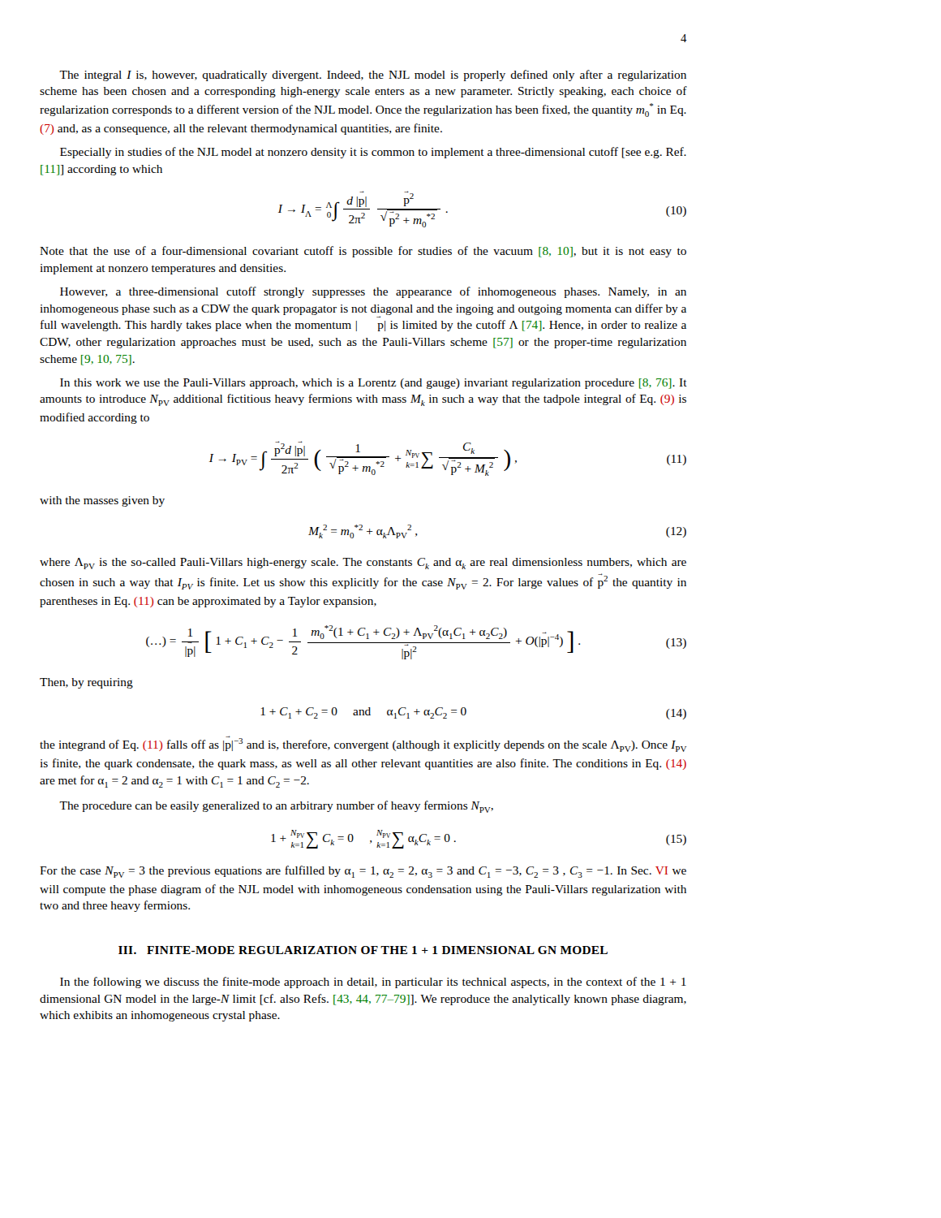4
The integral I is, however, quadratically divergent. Indeed, the NJL model is properly defined only after a regularization scheme has been chosen and a corresponding high-energy scale enters as a new parameter. Strictly speaking, each choice of regularization corresponds to a different version of the NJL model. Once the regularization has been fixed, the quantity m0* in Eq. (7) and, as a consequence, all the relevant thermodynamical quantities, are finite.
Especially in studies of the NJL model at nonzero density it is common to implement a three-dimensional cutoff [see e.g. Ref. [11]] according to which
I → IΛ = Λ 0∫ d |p|2π2 p2 p2 + m0*2 . (10)
Note that the use of a four-dimensional covariant cutoff is possible for studies of the vacuum [8, 10], but it is not easy to implement at nonzero temperatures and densities.
However, a three-dimensional cutoff strongly suppresses the appearance of inhomogeneous phases. Namely, in an inhomogeneous phase such as a CDW the quark propagator is not diagonal and the ingoing and outgoing momenta can differ by a full wavelength. This hardly takes place when the momentum |p| is limited by the cutoff Λ [74]. Hence, in order to realize a CDW, other regularization approaches must be used, such as the Pauli-Villars scheme [57] or the proper-time regularization scheme [9, 10, 75].
In this work we use the Pauli-Villars approach, which is a Lorentz (and gauge) invariant regularization procedure [8, 76]. It amounts to introduce NPV additional fictitious heavy fermions with mass Mk in such a way that the tadpole integral of Eq. (9) is modified according to
I → IPV = ∫ p2d |p|2π2 ( 1 p2 + m0*2 + NPV k=1∑ Ck p2 + Mk2 ) , (11)
with the masses given by
Mk2 = m0*2 + αkΛPV2 , (12)
where ΛPV is the so-called Pauli-Villars high-energy scale. The constants Ck and αk are real dimensionless numbers, which are chosen in such a way that IPV is finite. Let us show this explicitly for the case NPV = 2. For large values of p2 the quantity in parentheses in Eq. (11) can be approximated by a Taylor expansion,
(…) = 1|p| [ 1 + C1 + C2 − 12 m0*2(1 + C1 + C2) + ΛPV2(α1C1 + α2C2)|p|2 + O(|p|−4) ] . (13)
Then, by requiring
1 + C1 + C2 = 0 and α1C1 + α2C2 = 0 (14)
the integrand of Eq. (11) falls off as |p|−3 and is, therefore, convergent (although it explicitly depends on the scale ΛPV). Once IPV is finite, the quark condensate, the quark mass, as well as all other relevant quantities are also finite. The conditions in Eq. (14) are met for α1 = 2 and α2 = 1 with C1 = 1 and C2 = −2.
The procedure can be easily generalized to an arbitrary number of heavy fermions NPV,
1 + NPV k=1∑ Ck = 0 , NPV k=1∑ αkCk = 0 . (15)
For the case NPV = 3 the previous equations are fulfilled by α1 = 1, α2 = 2, α3 = 3 and C1 = −3, C2 = 3 , C3 = −1. In Sec. VI we will compute the phase diagram of the NJL model with inhomogeneous condensation using the Pauli-Villars regularization with two and three heavy fermions.
III. FINITE-MODE REGULARIZATION OF THE 1 + 1 DIMENSIONAL GN MODEL
In the following we discuss the finite-mode approach in detail, in particular its technical aspects, in the context of the 1 + 1 dimensional GN model in the large-N limit [cf. also Refs. [43, 44, 77–79]]. We reproduce the analytically known phase diagram, which exhibits an inhomogeneous crystal phase.